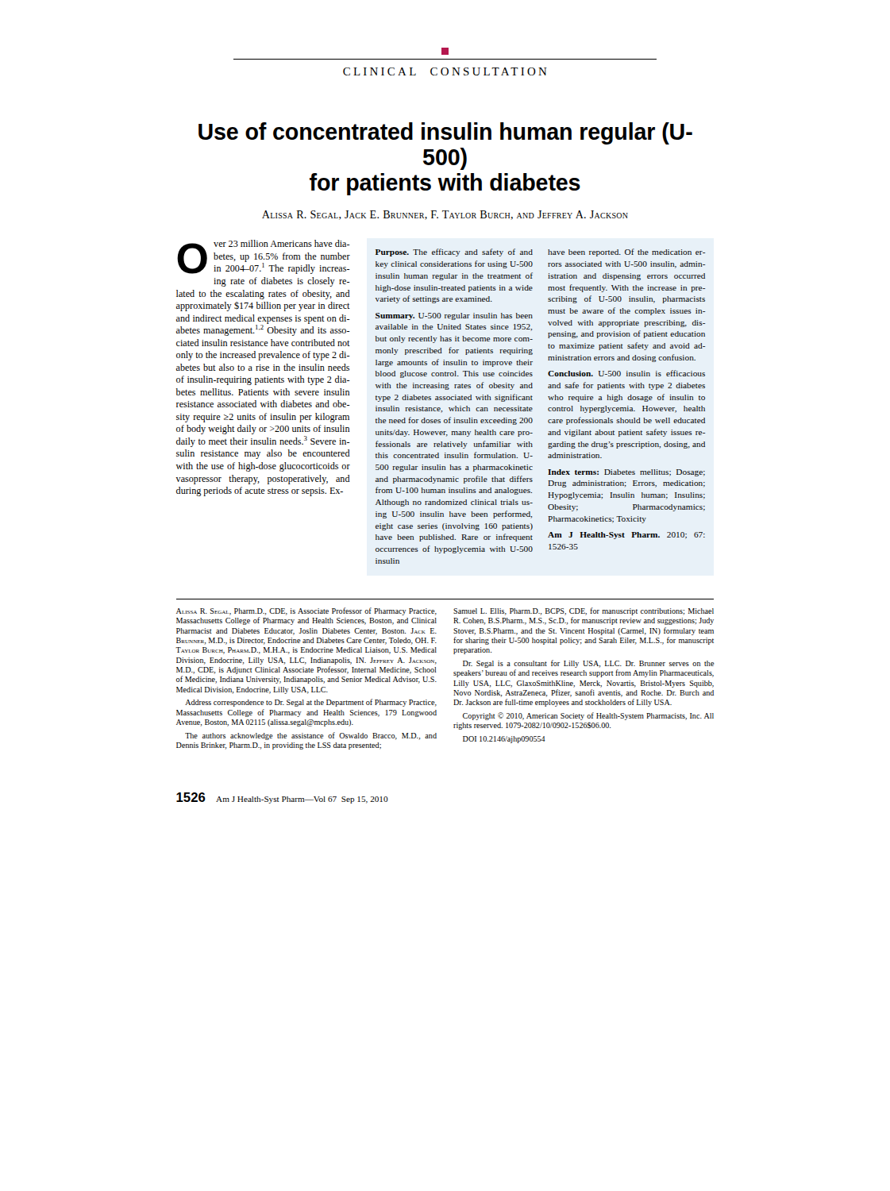Clinical Consultation
Use of concentrated insulin human regular (U-500)
for patients with diabetes
Alissa R. Segal, Jack E. Brunner, F. Taylor Burch, and Jeffrey A. Jackson
Over 23 million Americans have diabetes, up 16.5% from the number in 2004–07.1 The rapidly increasing rate of diabetes is closely related to the escalating rates of obesity, and approximately $174 billion per year in direct and indirect medical expenses is spent on diabetes management.1,2 Obesity and its associated insulin resistance have contributed not only to the increased prevalence of type 2 diabetes but also to a rise in the insulin needs of insulin-requiring patients with type 2 diabetes mellitus. Patients with severe insulin resistance associated with diabetes and obesity require ≥2 units of insulin per kilogram of body weight daily or >200 units of insulin daily to meet their insulin needs.3 Severe insulin resistance may also be encountered with the use of high-dose glucocorticoids or vasopressor therapy, postoperatively, and during periods of acute stress or sepsis. Ex-
Purpose. The efficacy and safety of and key clinical considerations for using U-500 insulin human regular in the treatment of high-dose insulin-treated patients in a wide variety of settings are examined.
Summary. U-500 regular insulin has been available in the United States since 1952, but only recently has it become more commonly prescribed for patients requiring large amounts of insulin to improve their blood glucose control. This use coincides with the increasing rates of obesity and type 2 diabetes associated with significant insulin resistance, which can necessitate the need for doses of insulin exceeding 200 units/day. However, many health care professionals are relatively unfamiliar with this concentrated insulin formulation. U-500 regular insulin has a pharmacokinetic and pharmacodynamic profile that differs from U-100 human insulins and analogues. Although no randomized clinical trials using U-500 insulin have been performed, eight case series (involving 160 patients) have been published. Rare or infrequent occurrences of hypoglycemia with U-500 insulin
have been reported. Of the medication errors associated with U-500 insulin, administration and dispensing errors occurred most frequently. With the increase in prescribing of U-500 insulin, pharmacists must be aware of the complex issues involved with appropriate prescribing, dispensing, and provision of patient education to maximize patient safety and avoid administration errors and dosing confusion.
Conclusion. U-500 insulin is efficacious and safe for patients with type 2 diabetes who require a high dosage of insulin to control hyperglycemia. However, health care professionals should be well educated and vigilant about patient safety issues regarding the drug’s prescription, dosing, and administration.
Index terms: Diabetes mellitus; Dosage; Drug administration; Errors, medication; Hypoglycemia; Insulin human; Insulins; Obesity; Pharmacodynamics; Pharmacokinetics; Toxicity
Am J Health-Syst Pharm. 2010; 67: 1526-35
Alissa R. Segal, Pharm.D., CDE, is Associate Professor of Pharmacy Practice, Massachusetts College of Pharmacy and Health Sciences, Boston, and Clinical Pharmacist and Diabetes Educator, Joslin Diabetes Center, Boston. Jack E. Brunner, M.D., is Director, Endocrine and Diabetes Care Center, Toledo, OH. F. Taylor Burch, Pharm.D., M.H.A., is Endocrine Medical Liaison, U.S. Medical Division, Endocrine, Lilly USA, LLC, Indianapolis, IN. Jeffrey A. Jackson, M.D., CDE, is Adjunct Clinical Associate Professor, Internal Medicine, School of Medicine, Indiana University, Indianapolis, and Senior Medical Advisor, U.S. Medical Division, Endocrine, Lilly USA, LLC.
Address correspondence to Dr. Segal at the Department of Pharmacy Practice, Massachusetts College of Pharmacy and Health Sciences, 179 Longwood Avenue, Boston, MA 02115 (alissa.segal@mcphs.edu).
The authors acknowledge the assistance of Oswaldo Bracco, M.D., and Dennis Brinker, Pharm.D., in providing the LSS data presented;
Samuel L. Ellis, Pharm.D., BCPS, CDE, for manuscript contributions; Michael R. Cohen, B.S.Pharm., M.S., Sc.D., for manuscript review and suggestions; Judy Stover, B.S.Pharm., and the St. Vincent Hospital (Carmel, IN) formulary team for sharing their U-500 hospital policy; and Sarah Eiler, M.L.S., for manuscript preparation.
Dr. Segal is a consultant for Lilly USA, LLC. Dr. Brunner serves on the speakers’ bureau of and receives research support from Amylin Pharmaceuticals, Lilly USA, LLC, GlaxoSmithKline, Merck, Novartis, Bristol-Myers Squibb, Novo Nordisk, AstraZeneca, Pfizer, sanofi aventis, and Roche. Dr. Burch and Dr. Jackson are full-time employees and stockholders of Lilly USA.
Copyright © 2010, American Society of Health-System Pharmacists, Inc. All rights reserved. 1079-2082/10/0902-1526$06.00.
DOI 10.2146/ajhp090554
1526
Am J Health-Syst Pharm—Vol 67 Sep 15, 2010